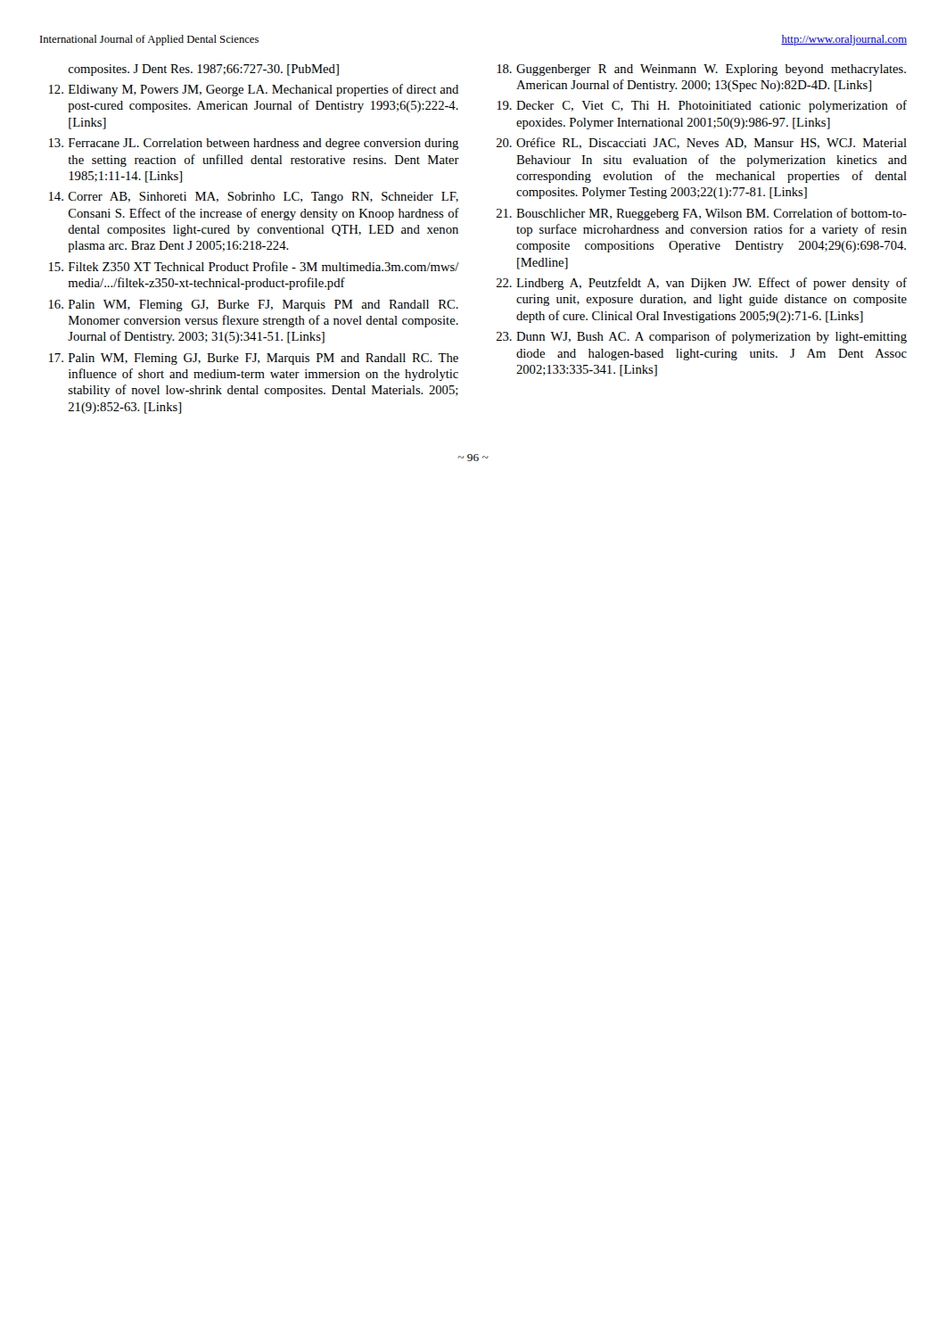International Journal of Applied Dental Sciences http://www.oraljournal.com
composites. J Dent Res. 1987;66:727-30. [PubMed]
12. Eldiwany M, Powers JM, George LA. Mechanical properties of direct and post-cured composites. American Journal of Dentistry 1993;6(5):222-4. [Links]
13. Ferracane JL. Correlation between hardness and degree conversion during the setting reaction of unfilled dental restorative resins. Dent Mater 1985;1:11-14. [Links]
14. Correr AB, Sinhoreti MA, Sobrinho LC, Tango RN, Schneider LF, Consani S. Effect of the increase of energy density on Knoop hardness of dental composites light-cured by conventional QTH, LED and xenon plasma arc. Braz Dent J 2005;16:218-224.
15. Filtek Z350 XT Technical Product Profile - 3M multimedia.3m.com/mws/media/.../filtek-z350-xt-technical-product-profile.pdf
16. Palin WM, Fleming GJ, Burke FJ, Marquis PM and Randall RC. Monomer conversion versus flexure strength of a novel dental composite. Journal of Dentistry. 2003; 31(5):341-51. [Links]
17. Palin WM, Fleming GJ, Burke FJ, Marquis PM and Randall RC. The influence of short and medium-term water immersion on the hydrolytic stability of novel low-shrink dental composites. Dental Materials. 2005; 21(9):852-63. [Links]
18. Guggenberger R and Weinmann W. Exploring beyond methacrylates. American Journal of Dentistry. 2000; 13(Spec No):82D-4D. [Links]
19. Decker C, Viet C, Thi H. Photoinitiated cationic polymerization of epoxides. Polymer International 2001;50(9):986-97. [Links]
20. Oréfice RL, Discacciati JAC, Neves AD, Mansur HS, WCJ. Material Behaviour In situ evaluation of the polymerization kinetics and corresponding evolution of the mechanical properties of dental composites. Polymer Testing 2003;22(1):77-81. [Links]
21. Bouschlicher MR, Rueggeberg FA, Wilson BM. Correlation of bottom-to-top surface microhardness and conversion ratios for a variety of resin composite compositions Operative Dentistry 2004;29(6):698-704. [Medline]
22. Lindberg A, Peutzfeldt A, van Dijken JW. Effect of power density of curing unit, exposure duration, and light guide distance on composite depth of cure. Clinical Oral Investigations 2005;9(2):71-6. [Links]
23. Dunn WJ, Bush AC. A comparison of polymerization by light-emitting diode and halogen-based light-curing units. J Am Dent Assoc 2002;133:335-341. [Links]
~ 96 ~